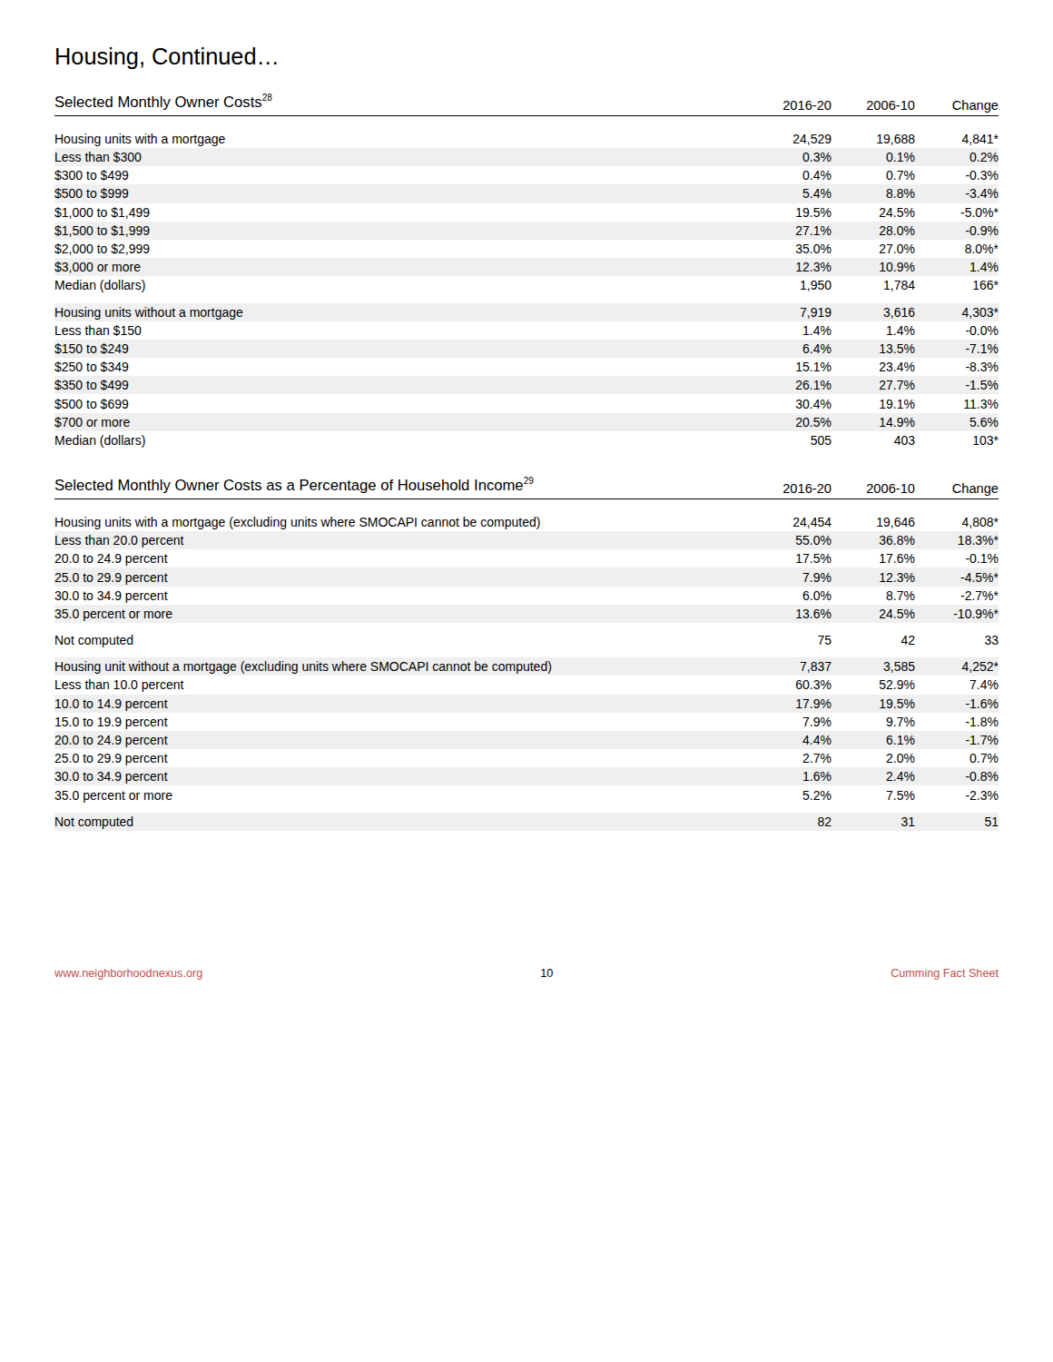Housing, Continued…
Selected Monthly Owner Costs 28 2016-20 2006-10 Change
| Housing units with a mortgage | 24,529 | 19,688 | 4,841* |
| Less than $300 | 0.3% | 0.1% | 0.2% |
| $300 to $499 | 0.4% | 0.7% | -0.3% |
| $500 to $999 | 5.4% | 8.8% | -3.4% |
| $1,000 to $1,499 | 19.5% | 24.5% | -5.0%* |
| $1,500 to $1,999 | 27.1% | 28.0% | -0.9% |
| $2,000 to $2,999 | 35.0% | 27.0% | 8.0%* |
| $3,000 or more | 12.3% | 10.9% | 1.4% |
| Median (dollars) | 1,950 | 1,784 | 166* |
| Housing units without a mortgage | 7,919 | 3,616 | 4,303* |
| Less than $150 | 1.4% | 1.4% | -0.0% |
| $150 to $249 | 6.4% | 13.5% | -7.1% |
| $250 to $349 | 15.1% | 23.4% | -8.3% |
| $350 to $499 | 26.1% | 27.7% | -1.5% |
| $500 to $699 | 30.4% | 19.1% | 11.3% |
| $700 or more | 20.5% | 14.9% | 5.6% |
| Median (dollars) | 505 | 403 | 103* |
Selected Monthly Owner Costs as a Percentage of Household Income 29 2016-20 2006-10 Change
| Housing units with a mortgage (excluding units where SMOCAPI cannot be computed) | 24,454 | 19,646 | 4,808* |
| Less than 20.0 percent | 55.0% | 36.8% | 18.3%* |
| 20.0 to 24.9 percent | 17.5% | 17.6% | -0.1% |
| 25.0 to 29.9 percent | 7.9% | 12.3% | -4.5%* |
| 30.0 to 34.9 percent | 6.0% | 8.7% | -2.7%* |
| 35.0 percent or more | 13.6% | 24.5% | -10.9%* |
| Not computed | 75 | 42 | 33 |
| Housing unit without a mortgage (excluding units where SMOCAPI cannot be computed) | 7,837 | 3,585 | 4,252* |
| Less than 10.0 percent | 60.3% | 52.9% | 7.4% |
| 10.0 to 14.9 percent | 17.9% | 19.5% | -1.6% |
| 15.0 to 19.9 percent | 7.9% | 9.7% | -1.8% |
| 20.0 to 24.9 percent | 4.4% | 6.1% | -1.7% |
| 25.0 to 29.9 percent | 2.7% | 2.0% | 0.7% |
| 30.0 to 34.9 percent | 1.6% | 2.4% | -0.8% |
| 35.0 percent or more | 5.2% | 7.5% | -2.3% |
| Not computed | 82 | 31 | 51 |
www.neighborhoodnexus.org
10
Cumming Fact Sheet